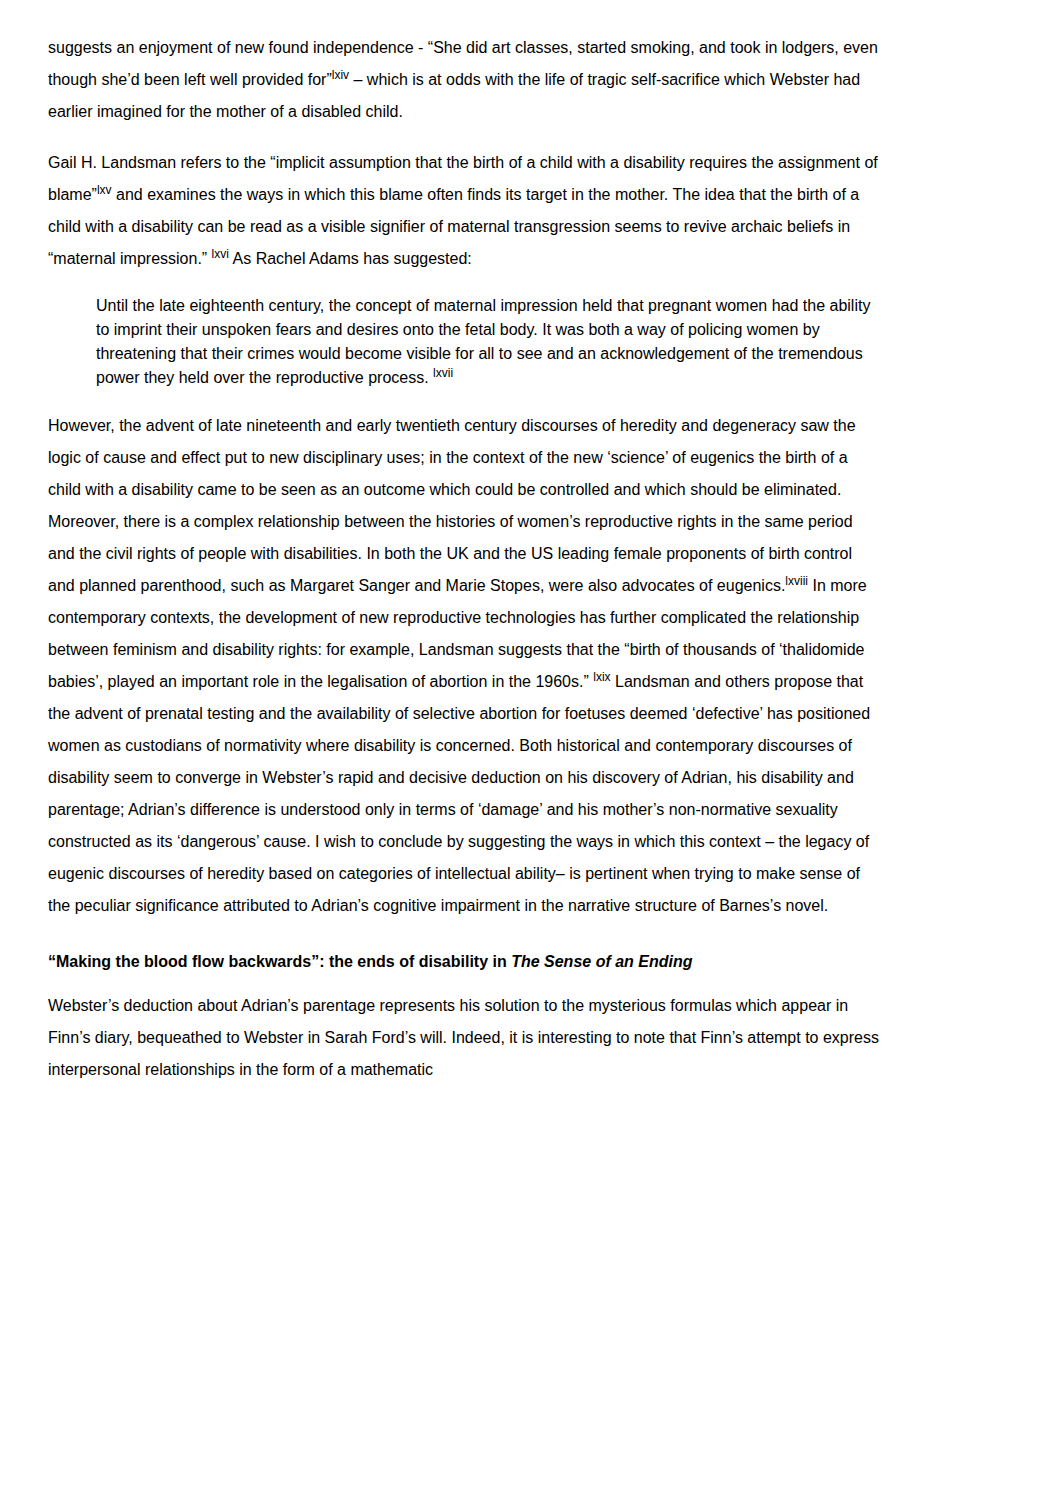suggests an enjoyment of new found independence - “She did art classes, started smoking, and took in lodgers, even though she’d been left well provided for”lxiv – which is at odds with the life of tragic self-sacrifice which Webster had earlier imagined for the mother of a disabled child.
Gail H. Landsman refers to the “implicit assumption that the birth of a child with a disability requires the assignment of blame”lxv and examines the ways in which this blame often finds its target in the mother. The idea that the birth of a child with a disability can be read as a visible signifier of maternal transgression seems to revive archaic beliefs in “maternal impression.” lxvi As Rachel Adams has suggested:
Until the late eighteenth century, the concept of maternal impression held that pregnant women had the ability to imprint their unspoken fears and desires onto the fetal body. It was both a way of policing women by threatening that their crimes would become visible for all to see and an acknowledgement of the tremendous power they held over the reproductive process. lxvii
However, the advent of late nineteenth and early twentieth century discourses of heredity and degeneracy saw the logic of cause and effect put to new disciplinary uses; in the context of the new ‘science’ of eugenics the birth of a child with a disability came to be seen as an outcome which could be controlled and which should be eliminated. Moreover, there is a complex relationship between the histories of women’s reproductive rights in the same period and the civil rights of people with disabilities. In both the UK and the US leading female proponents of birth control and planned parenthood, such as Margaret Sanger and Marie Stopes, were also advocates of eugenics.lxviii In more contemporary contexts, the development of new reproductive technologies has further complicated the relationship between feminism and disability rights: for example, Landsman suggests that the “birth of thousands of ‘thalidomide babies’, played an important role in the legalisation of abortion in the 1960s.” lxix Landsman and others propose that the advent of prenatal testing and the availability of selective abortion for foetuses deemed ‘defective’ has positioned women as custodians of normativity where disability is concerned. Both historical and contemporary discourses of disability seem to converge in Webster’s rapid and decisive deduction on his discovery of Adrian, his disability and parentage; Adrian’s difference is understood only in terms of ‘damage’ and his mother’s non-normative sexuality constructed as its ‘dangerous’ cause. I wish to conclude by suggesting the ways in which this context – the legacy of eugenic discourses of heredity based on categories of intellectual ability– is pertinent when trying to make sense of the peculiar significance attributed to Adrian’s cognitive impairment in the narrative structure of Barnes’s novel.
“Making the blood flow backwards”: the ends of disability in The Sense of an Ending
Webster’s deduction about Adrian’s parentage represents his solution to the mysterious formulas which appear in Finn’s diary, bequeathed to Webster in Sarah Ford’s will. Indeed, it is interesting to note that Finn’s attempt to express interpersonal relationships in the form of a mathematic